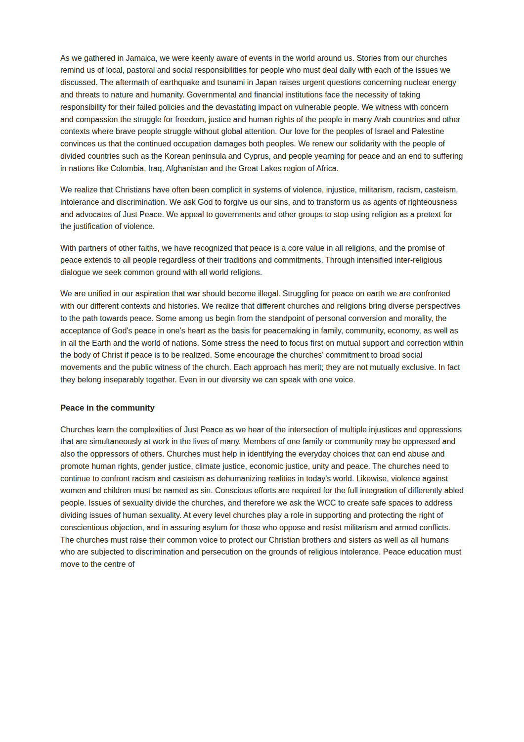As we gathered in Jamaica, we were keenly aware of events in the world around us. Stories from our churches remind us of local, pastoral and social responsibilities for people who must deal daily with each of the issues we discussed. The aftermath of earthquake and tsunami in Japan raises urgent questions concerning nuclear energy and threats to nature and humanity. Governmental and financial institutions face the necessity of taking responsibility for their failed policies and the devastating impact on vulnerable people. We witness with concern and compassion the struggle for freedom, justice and human rights of the people in many Arab countries and other contexts where brave people struggle without global attention. Our love for the peoples of Israel and Palestine convinces us that the continued occupation damages both peoples. We renew our solidarity with the people of divided countries such as the Korean peninsula and Cyprus, and people yearning for peace and an end to suffering in nations like Colombia, Iraq, Afghanistan and the Great Lakes region of Africa.
We realize that Christians have often been complicit in systems of violence, injustice, militarism, racism, casteism, intolerance and discrimination. We ask God to forgive us our sins, and to transform us as agents of righteousness and advocates of Just Peace. We appeal to governments and other groups to stop using religion as a pretext for the justification of violence.
With partners of other faiths, we have recognized that peace is a core value in all religions, and the promise of peace extends to all people regardless of their traditions and commitments. Through intensified inter-religious dialogue we seek common ground with all world religions.
We are unified in our aspiration that war should become illegal. Struggling for peace on earth we are confronted with our different contexts and histories. We realize that different churches and religions bring diverse perspectives to the path towards peace. Some among us begin from the standpoint of personal conversion and morality, the acceptance of God's peace in one's heart as the basis for peacemaking in family, community, economy, as well as in all the Earth and the world of nations. Some stress the need to focus first on mutual support and correction within the body of Christ if peace is to be realized. Some encourage the churches' commitment to broad social movements and the public witness of the church. Each approach has merit; they are not mutually exclusive. In fact they belong inseparably together. Even in our diversity we can speak with one voice.
Peace in the community
Churches learn the complexities of Just Peace as we hear of the intersection of multiple injustices and oppressions that are simultaneously at work in the lives of many. Members of one family or community may be oppressed and also the oppressors of others. Churches must help in identifying the everyday choices that can end abuse and promote human rights, gender justice, climate justice, economic justice, unity and peace. The churches need to continue to confront racism and casteism as dehumanizing realities in today's world. Likewise, violence against women and children must be named as sin. Conscious efforts are required for the full integration of differently abled people. Issues of sexuality divide the churches, and therefore we ask the WCC to create safe spaces to address dividing issues of human sexuality. At every level churches play a role in supporting and protecting the right of conscientious objection, and in assuring asylum for those who oppose and resist militarism and armed conflicts. The churches must raise their common voice to protect our Christian brothers and sisters as well as all humans who are subjected to discrimination and persecution on the grounds of religious intolerance. Peace education must move to the centre of